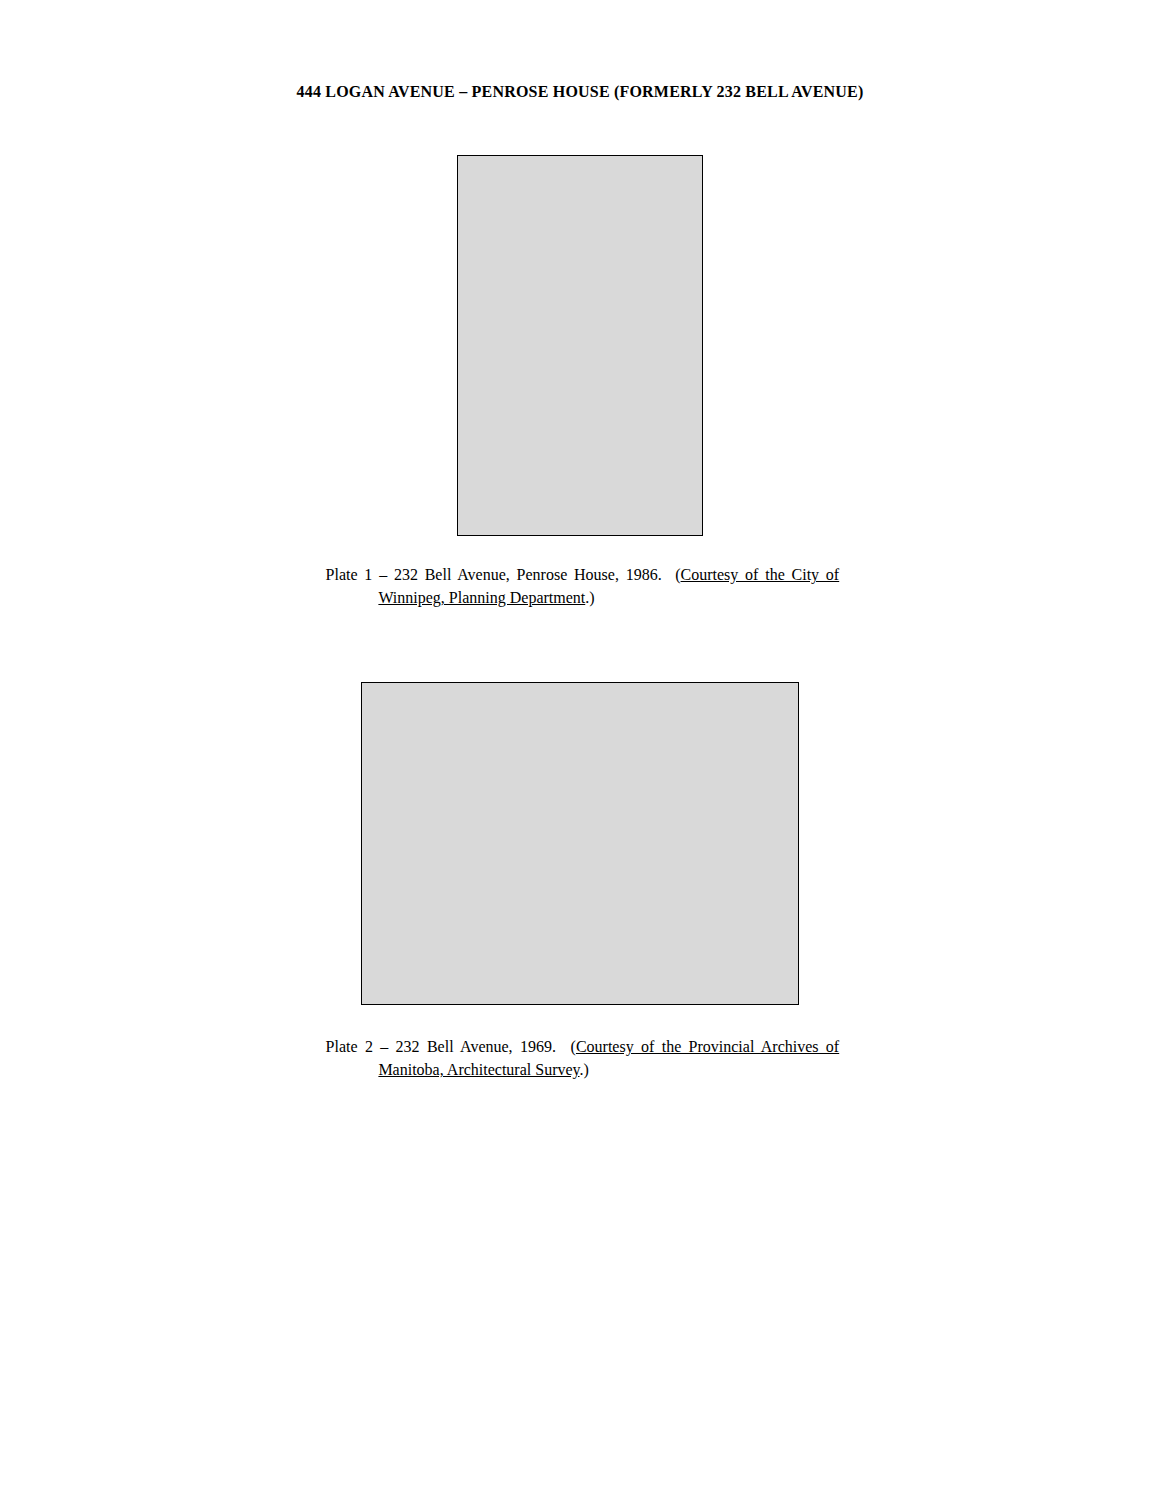444 LOGAN AVENUE – PENROSE HOUSE (FORMERLY 232 BELL AVENUE)
Plate 1 – 232 Bell Avenue, Penrose House, 1986. (Courtesy of the City of Winnipeg, Planning Department.)
Plate 2 – 232 Bell Avenue, 1969. (Courtesy of the Provincial Archives of Manitoba, Architectural Survey.)